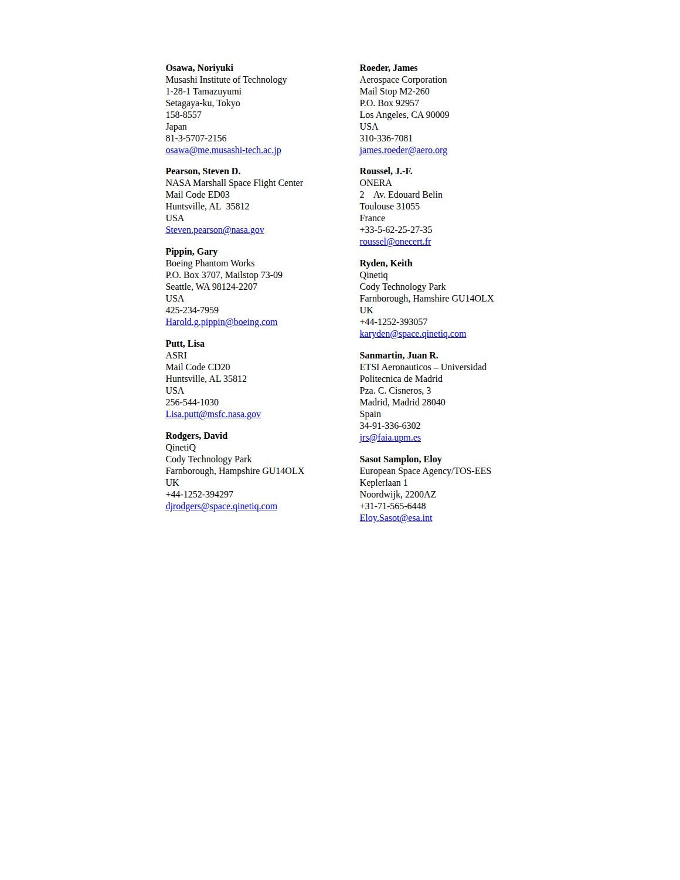Osawa, Noriyuki
Musashi Institute of Technology
1-28-1 Tamazuyumi
Setagaya-ku, Tokyo
158-8557
Japan
81-3-5707-2156
osawa@me.musashi-tech.ac.jp
Pearson, Steven D.
NASA Marshall Space Flight Center
Mail Code ED03
Huntsville, AL 35812
USA
Steven.pearson@nasa.gov
Pippin, Gary
Boeing Phantom Works
P.O. Box 3707, Mailstop 73-09
Seattle, WA 98124-2207
USA
425-234-7959
Harold.g.pippin@boeing.com
Putt, Lisa
ASRI
Mail Code CD20
Huntsville, AL 35812
USA
256-544-1030
Lisa.putt@msfc.nasa.gov
Rodgers, David
QinetiQ
Cody Technology Park
Farnborough, Hampshire GU14OLX
UK
+44-1252-394297
djrodgers@space.qinetiq.com
Roeder, James
Aerospace Corporation
Mail Stop M2-260
P.O. Box 92957
Los Angeles, CA 90009
USA
310-336-7081
james.roeder@aero.org
Roussel, J.-F.
ONERA
2 Av. Edouard Belin
Toulouse 31055
France
+33-5-62-25-27-35
roussel@onecert.fr
Ryden, Keith
Qinetiq
Cody Technology Park
Farnborough, Hamshire GU14OLX
UK
+44-1252-393057
karyden@space.qinetiq.com
Sanmartin, Juan R.
ETSI Aeronauticos – Universidad
Politecnica de Madrid
Pza. C. Cisneros, 3
Madrid, Madrid 28040
Spain
34-91-336-6302
jrs@faia.upm.es
Sasot Samplon, Eloy
European Space Agency/TOS-EES
Keplerlaan 1
Noordwijk, 2200AZ
+31-71-565-6448
Eloy.Sasot@esa.int